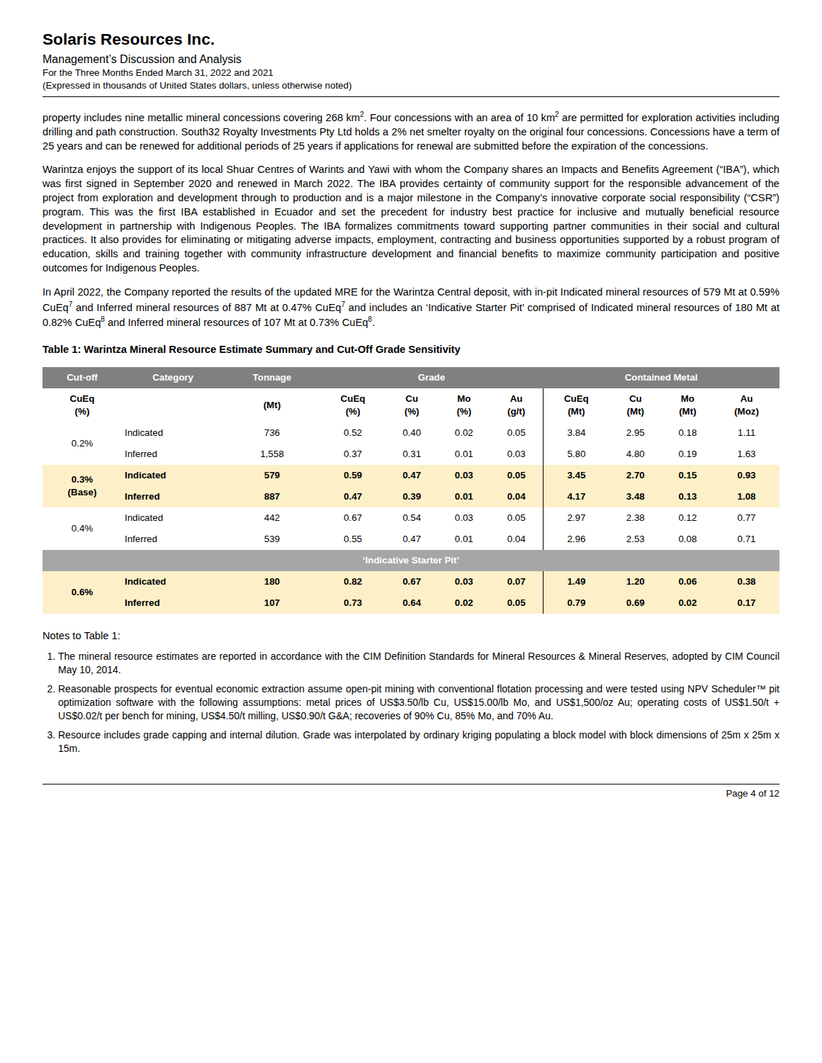Solaris Resources Inc.
Management’s Discussion and Analysis
For the Three Months Ended March 31, 2022 and 2021
(Expressed in thousands of United States dollars, unless otherwise noted)
property includes nine metallic mineral concessions covering 268 km2. Four concessions with an area of 10 km2 are permitted for exploration activities including drilling and path construction. South32 Royalty Investments Pty Ltd holds a 2% net smelter royalty on the original four concessions. Concessions have a term of 25 years and can be renewed for additional periods of 25 years if applications for renewal are submitted before the expiration of the concessions.
Warintza enjoys the support of its local Shuar Centres of Warints and Yawi with whom the Company shares an Impacts and Benefits Agreement (“IBA”), which was first signed in September 2020 and renewed in March 2022. The IBA provides certainty of community support for the responsible advancement of the project from exploration and development through to production and is a major milestone in the Company’s innovative corporate social responsibility (“CSR”) program. This was the first IBA established in Ecuador and set the precedent for industry best practice for inclusive and mutually beneficial resource development in partnership with Indigenous Peoples. The IBA formalizes commitments toward supporting partner communities in their social and cultural practices. It also provides for eliminating or mitigating adverse impacts, employment, contracting and business opportunities supported by a robust program of education, skills and training together with community infrastructure development and financial benefits to maximize community participation and positive outcomes for Indigenous Peoples.
In April 2022, the Company reported the results of the updated MRE for the Warintza Central deposit, with in-pit Indicated mineral resources of 579 Mt at 0.59% CuEq7 and Inferred mineral resources of 887 Mt at 0.47% CuEq7 and includes an ‘Indicative Starter Pit’ comprised of Indicated mineral resources of 180 Mt at 0.82% CuEq8 and Inferred mineral resources of 107 Mt at 0.73% CuEq8.
Table 1: Warintza Mineral Resource Estimate Summary and Cut-Off Grade Sensitivity
| Cut-off | Category | Tonnage | Grade | Contained Metal |
| --- | --- | --- | --- | --- |
| CuEq (%) | | (Mt) | CuEq (%) | Cu (%) | Mo (%) | Au (g/t) | CuEq (Mt) | Cu (Mt) | Mo (Mt) | Au (Moz) |
| 0.2% | Indicated | 736 | 0.52 | 0.40 | 0.02 | 0.05 | 3.84 | 2.95 | 0.18 | 1.11 |
| Inferred | 1,558 | 0.37 | 0.31 | 0.01 | 0.03 | 5.80 | 4.80 | 0.19 | 1.63 |
| 0.3% (Base) | Indicated | 579 | 0.59 | 0.47 | 0.03 | 0.05 | 3.45 | 2.70 | 0.15 | 0.93 |
| Inferred | 887 | 0.47 | 0.39 | 0.01 | 0.04 | 4.17 | 3.48 | 0.13 | 1.08 |
| 0.4% | Indicated | 442 | 0.67 | 0.54 | 0.03 | 0.05 | 2.97 | 2.38 | 0.12 | 0.77 |
| Inferred | 539 | 0.55 | 0.47 | 0.01 | 0.04 | 2.96 | 2.53 | 0.08 | 0.71 |
| ‘Indicative Starter Pit’ |
| 0.6% | Indicated | 180 | 0.82 | 0.67 | 0.03 | 0.07 | 1.49 | 1.20 | 0.06 | 0.38 |
| Inferred | 107 | 0.73 | 0.64 | 0.02 | 0.05 | 0.79 | 0.69 | 0.02 | 0.17 |
Notes to Table 1:
The mineral resource estimates are reported in accordance with the CIM Definition Standards for Mineral Resources & Mineral Reserves, adopted by CIM Council May 10, 2014.
Reasonable prospects for eventual economic extraction assume open-pit mining with conventional flotation processing and were tested using NPV Scheduler™ pit optimization software with the following assumptions: metal prices of US$3.50/lb Cu, US$15.00/lb Mo, and US$1,500/oz Au; operating costs of US$1.50/t + US$0.02/t per bench for mining, US$4.50/t milling, US$0.90/t G&A; recoveries of 90% Cu, 85% Mo, and 70% Au.
Resource includes grade capping and internal dilution. Grade was interpolated by ordinary kriging populating a block model with block dimensions of 25m x 25m x 15m.
Page 4 of 12